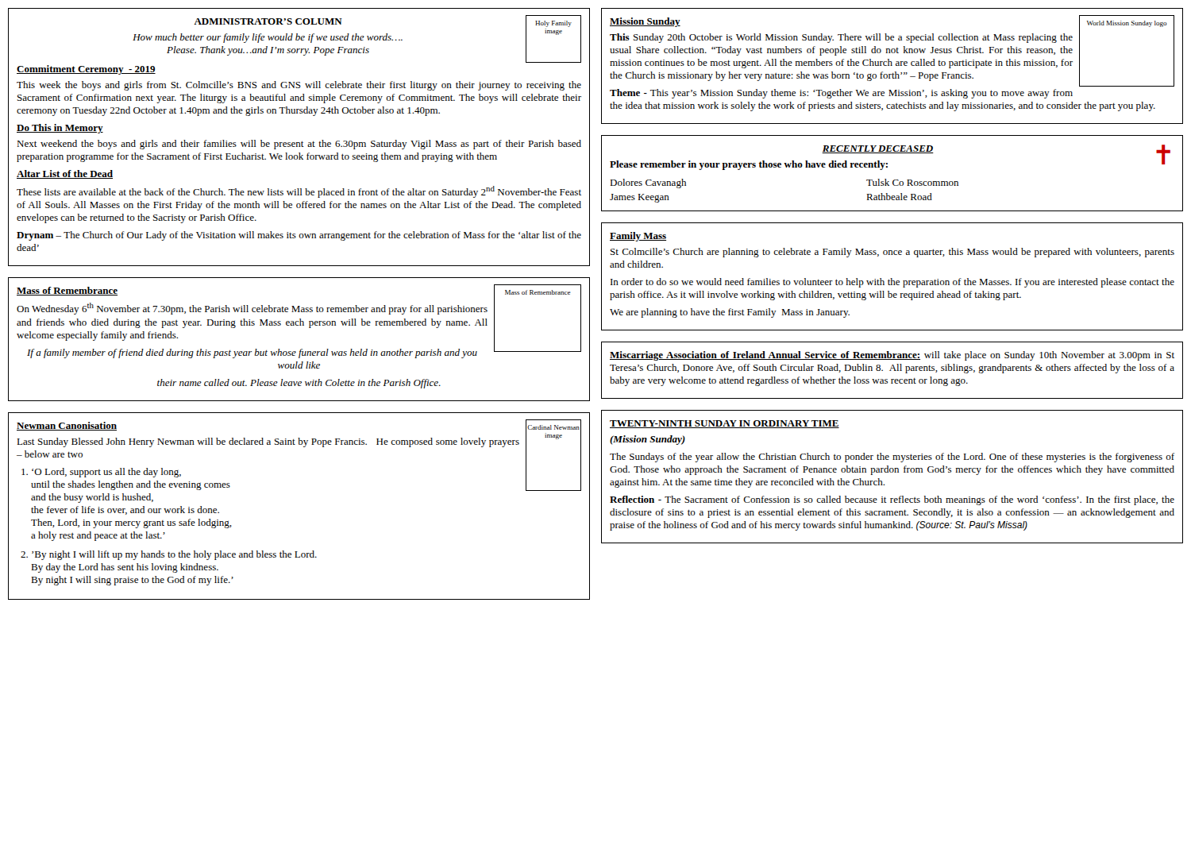Holy Family image
ADMINISTRATOR’S COLUMN
How much better our family life would be if we used the words….
Please. Thank you…and I’m sorry. Pope Francis
Commitment Ceremony - 2019
This week the boys and girls from St. Colmcille’s BNS and GNS will celebrate their first liturgy on their journey to receiving the Sacrament of Confirmation next year. The liturgy is a beautiful and simple Ceremony of Commitment. The boys will celebrate their ceremony on Tuesday 22nd October at 1.40pm and the girls on Thursday 24th October also at 1.40pm.
Do This in Memory
Next weekend the boys and girls and their families will be present at the 6.30pm Saturday Vigil Mass as part of their Parish based preparation programme for the Sacrament of First Eucharist. We look forward to seeing them and praying with them
Altar List of the Dead
These lists are available at the back of the Church. The new lists will be placed in front of the altar on Saturday 2nd November-the Feast of All Souls. All Masses on the First Friday of the month will be offered for the names on the Altar List of the Dead. The completed envelopes can be returned to the Sacristy or Parish Office.
Drynam – The Church of Our Lady of the Visitation will makes its own arrangement for the celebration of Mass for the ‘altar list of the dead’
Mass of Remembrance
Mass of Remembrance
On Wednesday 6th November at 7.30pm, the Parish will celebrate Mass to remember and pray for all parishioners and friends who died during the past year. During this Mass each person will be remembered by name. All welcome especially family and friends.
If a family member of friend died during this past year but whose funeral was held in another parish and you would like
their name called out. Please leave with Colette in the Parish Office.
Cardinal Newman image
Newman Canonisation
Last Sunday Blessed John Henry Newman will be declared a Saint by Pope Francis. He composed some lovely prayers – below are two
‘O Lord, support us all the day long, until the shades lengthen and the evening comes and the busy world is hushed, the fever of life is over, and our work is done. Then, Lord, in your mercy grant us safe lodging, a holy rest and peace at the last.’
’By night I will lift up my hands to the holy place and bless the Lord. By day the Lord has sent his loving kindness. By night I will sing praise to the God of my life.’
World Mission Sunday logo
Mission Sunday
This Sunday 20th October is World Mission Sunday. There will be a special collection at Mass replacing the usual Share collection. “Today vast numbers of people still do not know Jesus Christ. For this reason, the mission continues to be most urgent. All the members of the Church are called to participate in this mission, for the Church is missionary by her very nature: she was born ‘to go forth’” – Pope Francis.
Theme - This year’s Mission Sunday theme is: ‘Together We are Mission’, is asking you to move away from the idea that mission work is solely the work of priests and sisters, catechists and lay missionaries, and to consider the part you play.
✝
RECENTLY DECEASED
Please remember in your prayers those who have died recently:
| Dolores Cavanagh | Tulsk Co Roscommon |
| James Keegan | Rathbeale Road |
Family Mass
St Colmcille’s Church are planning to celebrate a Family Mass, once a quarter, this Mass would be prepared with volunteers, parents and children.
In order to do so we would need families to volunteer to help with the preparation of the Masses. If you are interested please contact the parish office. As it will involve working with children, vetting will be required ahead of taking part.
We are planning to have the first Family Mass in January.
Miscarriage Association of Ireland Annual Service of Remembrance: will take place on Sunday 10th November at 3.00pm in St Teresa’s Church, Donore Ave, off South Circular Road, Dublin 8. All parents, siblings, grandparents & others affected by the loss of a baby are very welcome to attend regardless of whether the loss was recent or long ago.
TWENTY-NINTH SUNDAY IN ORDINARY TIME
(Mission Sunday)
The Sundays of the year allow the Christian Church to ponder the mysteries of the Lord. One of these mysteries is the forgiveness of God. Those who approach the Sacrament of Penance obtain pardon from God’s mercy for the offences which they have committed against him. At the same time they are reconciled with the Church.
Reflection - The Sacrament of Confession is so called because it reflects both meanings of the word ‘confess’. In the first place, the disclosure of sins to a priest is an essential element of this sacrament. Secondly, it is also a confession — an acknowledgement and praise of the holiness of God and of his mercy towards sinful humankind. (Source: St. Paul’s Missal)